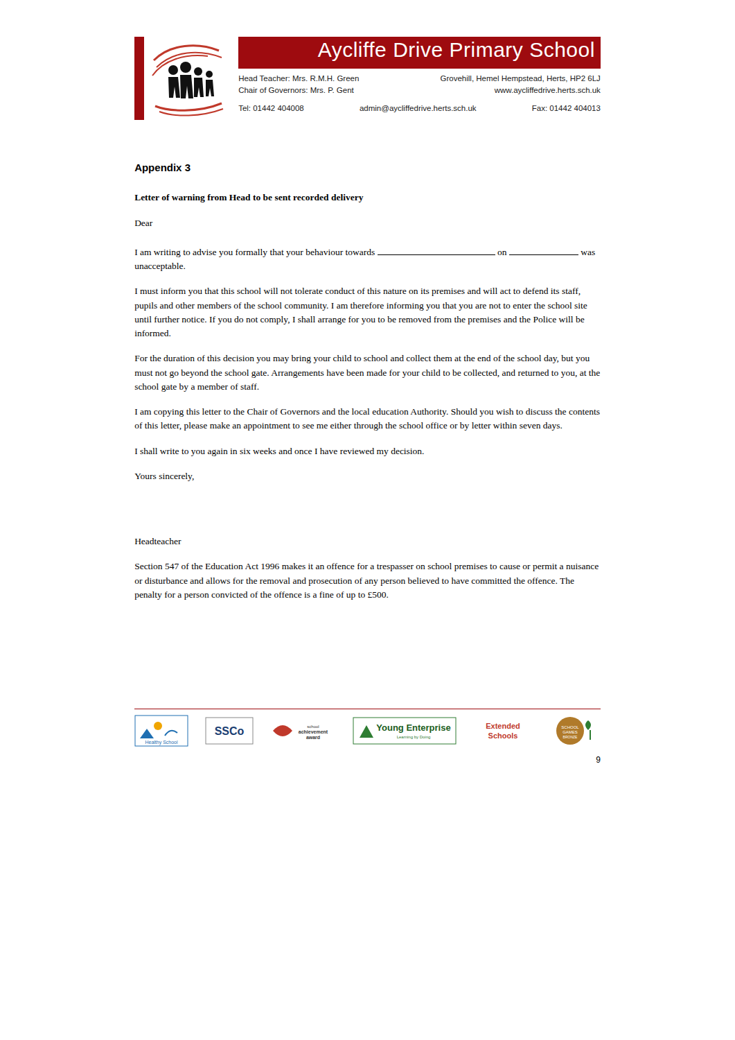Aycliffe Drive Primary School
Head Teacher: Mrs. R.M.H. Green Grovehill, Hemel Hempstead, Herts, HP2 6LJ
Chair of Governors: Mrs. P. Gent www.aycliffedrive.herts.sch.uk
Tel: 01442 404008 admin@aycliffedrive.herts.sch.uk Fax: 01442 404013
Appendix 3
Letter of warning from Head to be sent recorded delivery
Dear
I am writing to advise you formally that your behaviour towards on was unacceptable.
I must inform you that this school will not tolerate conduct of this nature on its premises and will act to defend its staff, pupils and other members of the school community. I am therefore informing you that you are not to enter the school site until further notice. If you do not comply, I shall arrange for you to be removed from the premises and the Police will be informed.
For the duration of this decision you may bring your child to school and collect them at the end of the school day, but you must not go beyond the school gate. Arrangements have been made for your child to be collected, and returned to you, at the school gate by a member of staff.
I am copying this letter to the Chair of Governors and the local education Authority. Should you wish to discuss the contents of this letter, please make an appointment to see me either through the school office or by letter within seven days.
I shall write to you again in six weeks and once I have reviewed my decision.
Yours sincerely,
Headteacher
Section 547 of the Education Act 1996 makes it an offence for a trespasser on school premises to cause or permit a nuisance or disturbance and allows for the removal and prosecution of any person believed to have committed the offence. The penalty for a person convicted of the offence is a fine of up to £500.
Healthy School
SSCo
school achievement award
Young Enterprise Learning by Doing
Extended Schools
SCHOOL GAMES BRONZE
9